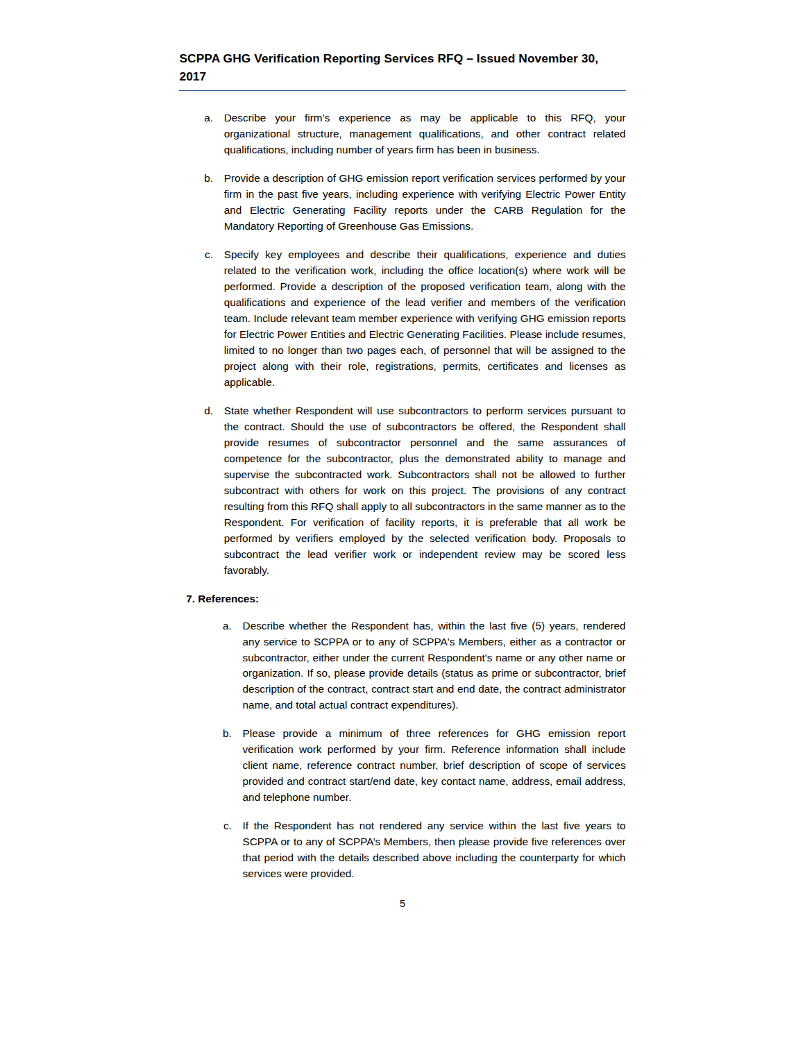SCPPA GHG Verification Reporting Services RFQ – Issued November 30, 2017
Describe your firm’s experience as may be applicable to this RFQ, your organizational structure, management qualifications, and other contract related qualifications, including number of years firm has been in business.
Provide a description of GHG emission report verification services performed by your firm in the past five years, including experience with verifying Electric Power Entity and Electric Generating Facility reports under the CARB Regulation for the Mandatory Reporting of Greenhouse Gas Emissions.
Specify key employees and describe their qualifications, experience and duties related to the verification work, including the office location(s) where work will be performed. Provide a description of the proposed verification team, along with the qualifications and experience of the lead verifier and members of the verification team. Include relevant team member experience with verifying GHG emission reports for Electric Power Entities and Electric Generating Facilities. Please include resumes, limited to no longer than two pages each, of personnel that will be assigned to the project along with their role, registrations, permits, certificates and licenses as applicable.
State whether Respondent will use subcontractors to perform services pursuant to the contract. Should the use of subcontractors be offered, the Respondent shall provide resumes of subcontractor personnel and the same assurances of competence for the subcontractor, plus the demonstrated ability to manage and supervise the subcontracted work. Subcontractors shall not be allowed to further subcontract with others for work on this project. The provisions of any contract resulting from this RFQ shall apply to all subcontractors in the same manner as to the Respondent. For verification of facility reports, it is preferable that all work be performed by verifiers employed by the selected verification body. Proposals to subcontract the lead verifier work or independent review may be scored less favorably.
References:
Describe whether the Respondent has, within the last five (5) years, rendered any service to SCPPA or to any of SCPPA's Members, either as a contractor or subcontractor, either under the current Respondent's name or any other name or organization. If so, please provide details (status as prime or subcontractor, brief description of the contract, contract start and end date, the contract administrator name, and total actual contract expenditures).
Please provide a minimum of three references for GHG emission report verification work performed by your firm. Reference information shall include client name, reference contract number, brief description of scope of services provided and contract start/end date, key contact name, address, email address, and telephone number.
If the Respondent has not rendered any service within the last five years to SCPPA or to any of SCPPA’s Members, then please provide five references over that period with the details described above including the counterparty for which services were provided.
5